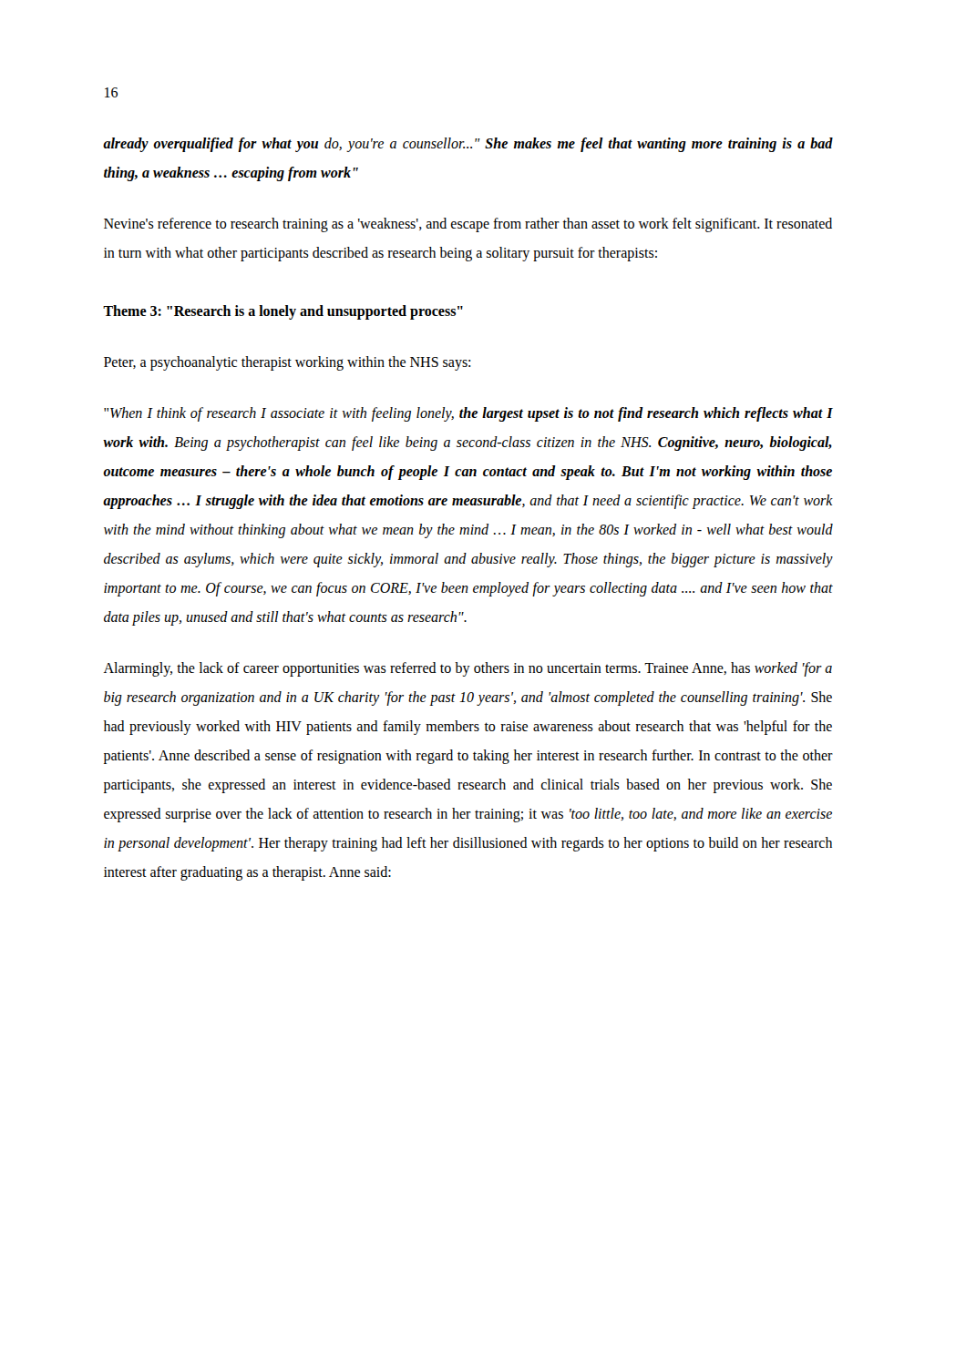16
already overqualified for what you do, you're a counsellor..." She makes me feel that wanting more training is a bad thing, a weakness … escaping from work"
Nevine's reference to research training as a 'weakness', and escape from rather than asset to work felt significant. It resonated in turn with what other participants described as research being a solitary pursuit for therapists:
Theme 3: "Research is a lonely and unsupported process"
Peter, a psychoanalytic therapist working within the NHS says:
"When I think of research I associate it with feeling lonely, the largest upset is to not find research which reflects what I work with. Being a psychotherapist can feel like being a second-class citizen in the NHS. Cognitive, neuro, biological, outcome measures – there's a whole bunch of people I can contact and speak to. But I'm not working within those approaches … I struggle with the idea that emotions are measurable, and that I need a scientific practice. We can't work with the mind without thinking about what we mean by the mind … I mean, in the 80s I worked in - well what best would described as asylums, which were quite sickly, immoral and abusive really. Those things, the bigger picture is massively important to me. Of course, we can focus on CORE, I've been employed for years collecting data .... and I've seen how that data piles up, unused and still that's what counts as research".
Alarmingly, the lack of career opportunities was referred to by others in no uncertain terms. Trainee Anne, has worked 'for a big research organization and in a UK charity 'for the past 10 years', and 'almost completed the counselling training'. She had previously worked with HIV patients and family members to raise awareness about research that was 'helpful for the patients'. Anne described a sense of resignation with regard to taking her interest in research further. In contrast to the other participants, she expressed an interest in evidence-based research and clinical trials based on her previous work. She expressed surprise over the lack of attention to research in her training; it was 'too little, too late, and more like an exercise in personal development'. Her therapy training had left her disillusioned with regards to her options to build on her research interest after graduating as a therapist. Anne said: